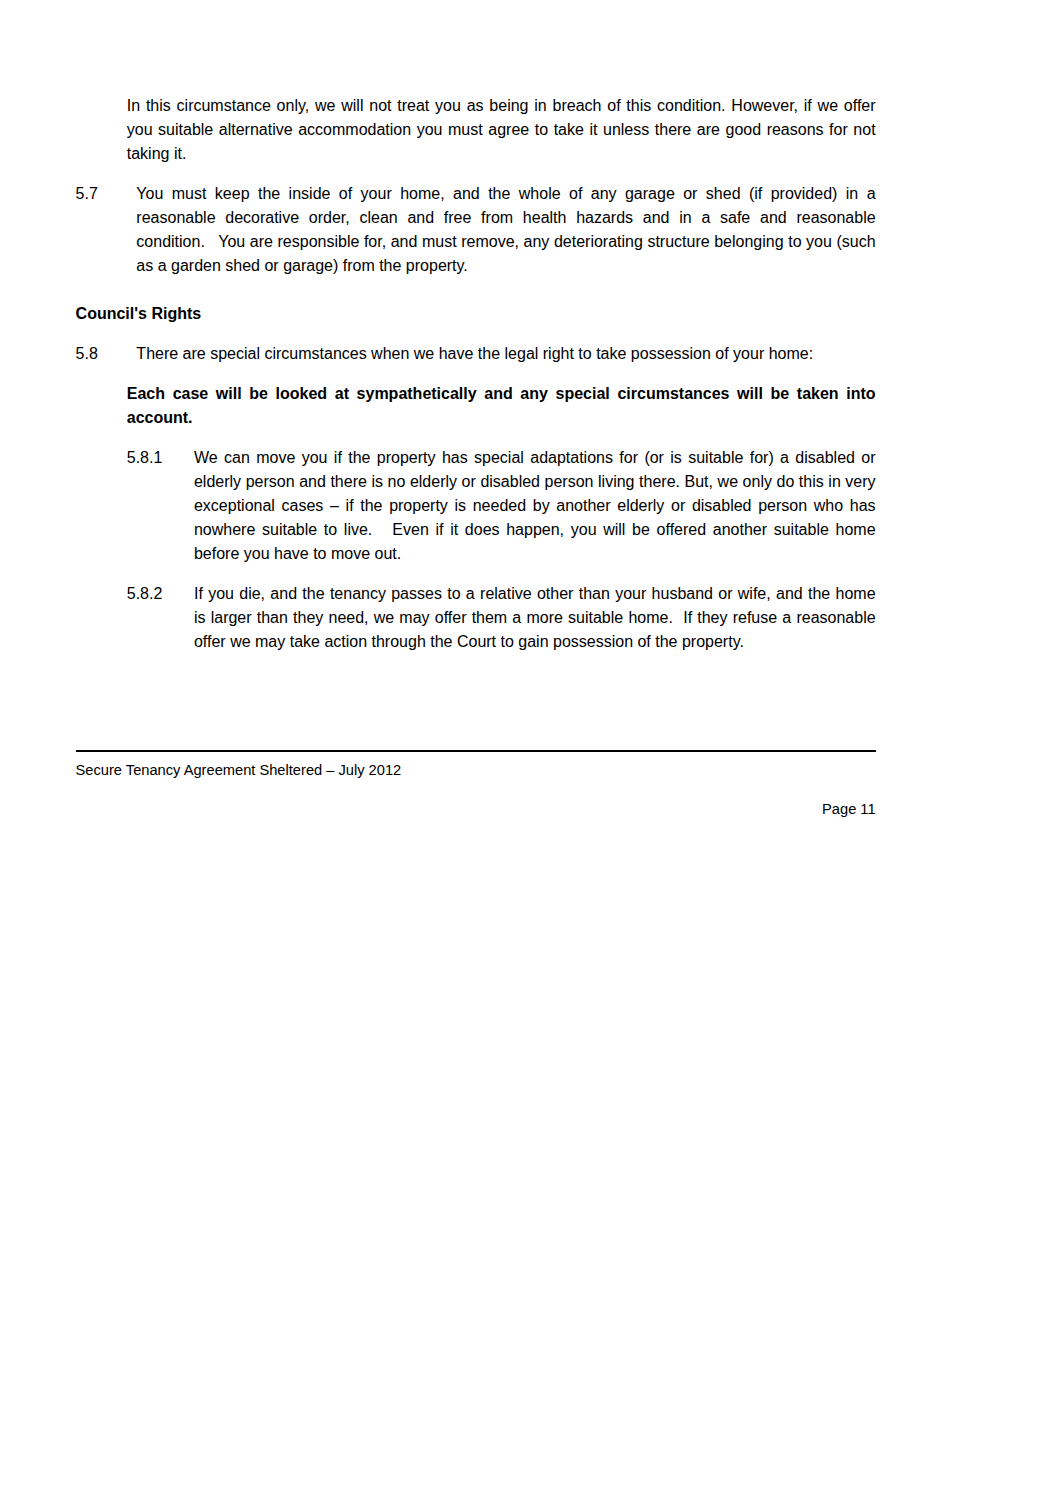In this circumstance only, we will not treat you as being in breach of this condition. However, if we offer you suitable alternative accommodation you must agree to take it unless there are good reasons for not taking it.
5.7
You must keep the inside of your home, and the whole of any garage or shed (if provided) in a reasonable decorative order, clean and free from health hazards and in a safe and reasonable condition. You are responsible for, and must remove, any deteriorating structure belonging to you (such as a garden shed or garage) from the property.
Council's Rights
5.8
There are special circumstances when we have the legal right to take possession of your home:
Each case will be looked at sympathetically and any special circumstances will be taken into account.
5.8.1
We can move you if the property has special adaptations for (or is suitable for) a disabled or elderly person and there is no elderly or disabled person living there. But, we only do this in very exceptional cases – if the property is needed by another elderly or disabled person who has nowhere suitable to live. Even if it does happen, you will be offered another suitable home before you have to move out.
5.8.2
If you die, and the tenancy passes to a relative other than your husband or wife, and the home is larger than they need, we may offer them a more suitable home. If they refuse a reasonable offer we may take action through the Court to gain possession of the property.
Secure Tenancy Agreement Sheltered – July 2012
Page 11